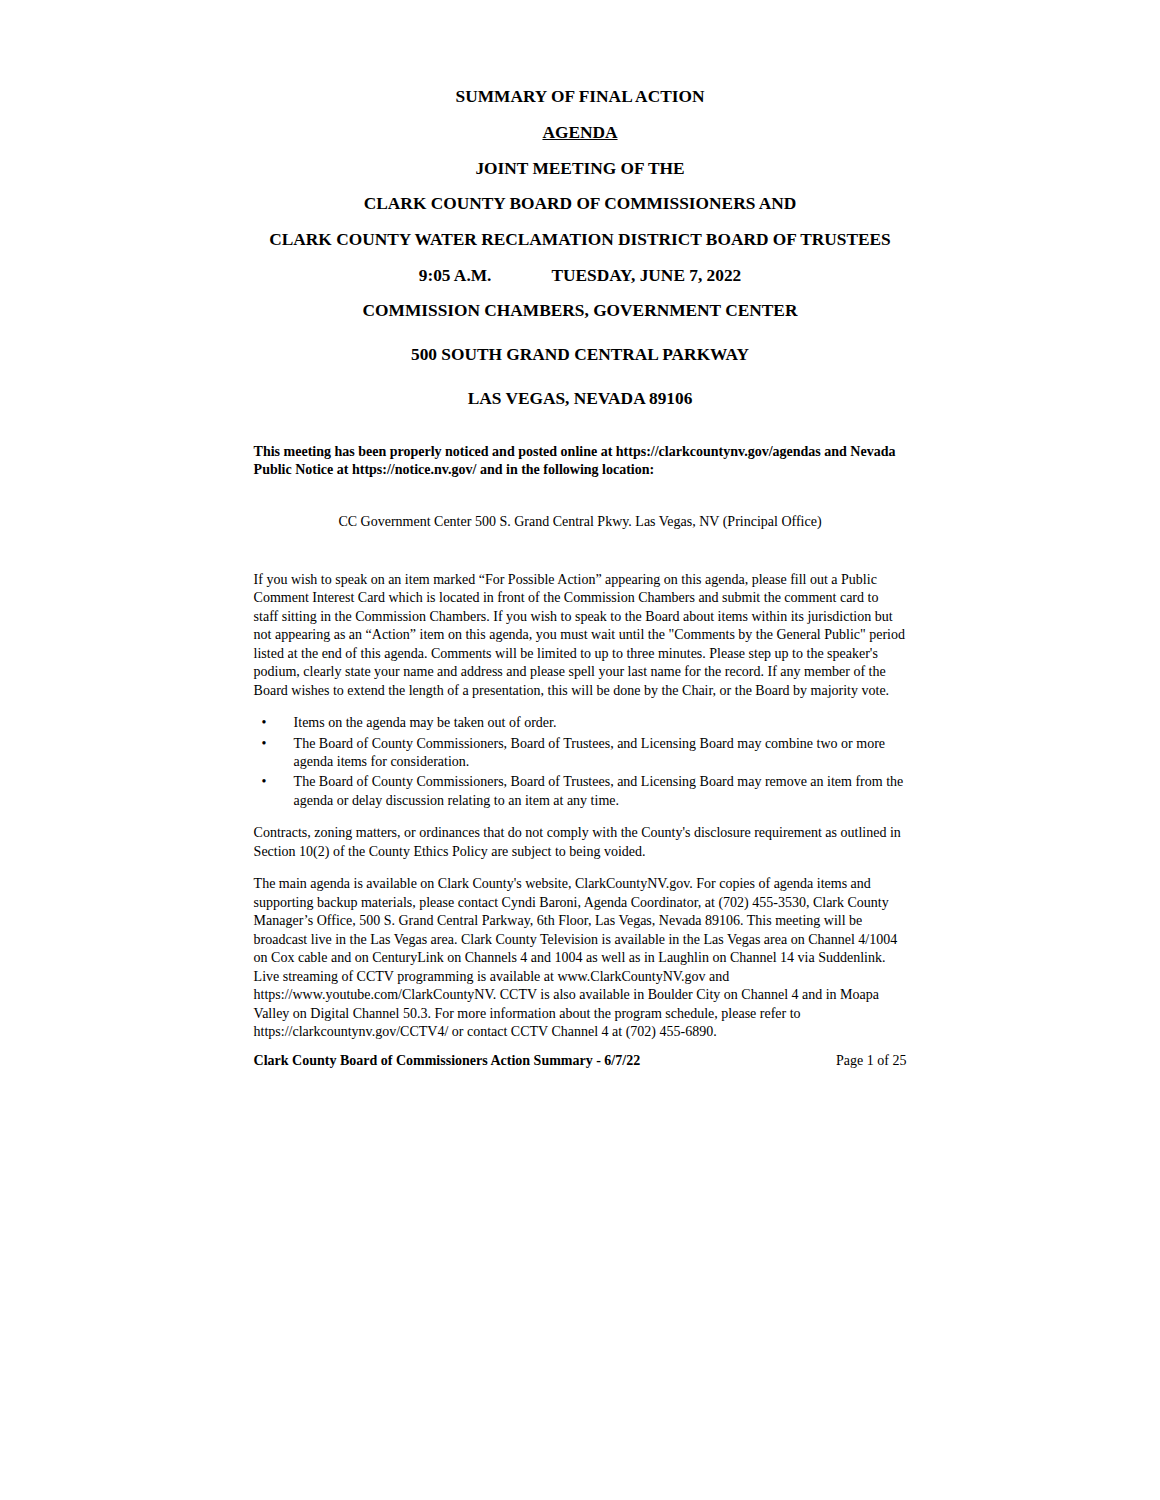SUMMARY OF FINAL ACTION
AGENDA
JOINT MEETING OF THE
CLARK COUNTY BOARD OF COMMISSIONERS AND
CLARK COUNTY WATER RECLAMATION DISTRICT BOARD OF TRUSTEES
9:05 A.M. TUESDAY, JUNE 7, 2022
COMMISSION CHAMBERS, GOVERNMENT CENTER
500 SOUTH GRAND CENTRAL PARKWAY
LAS VEGAS, NEVADA 89106
This meeting has been properly noticed and posted online at https://clarkcountynv.gov/agendas and Nevada Public Notice at https://notice.nv.gov/ and in the following location:
CC Government Center 500 S. Grand Central Pkwy. Las Vegas, NV (Principal Office)
If you wish to speak on an item marked “For Possible Action” appearing on this agenda, please fill out a Public Comment Interest Card which is located in front of the Commission Chambers and submit the comment card to staff sitting in the Commission Chambers. If you wish to speak to the Board about items within its jurisdiction but not appearing as an “Action” item on this agenda, you must wait until the "Comments by the General Public" period listed at the end of this agenda. Comments will be limited to up to three minutes. Please step up to the speaker's podium, clearly state your name and address and please spell your last name for the record. If any member of the Board wishes to extend the length of a presentation, this will be done by the Chair, or the Board by majority vote.
Items on the agenda may be taken out of order.
The Board of County Commissioners, Board of Trustees, and Licensing Board may combine two or more agenda items for consideration.
The Board of County Commissioners, Board of Trustees, and Licensing Board may remove an item from the agenda or delay discussion relating to an item at any time.
Contracts, zoning matters, or ordinances that do not comply with the County's disclosure requirement as outlined in Section 10(2) of the County Ethics Policy are subject to being voided.
The main agenda is available on Clark County's website, ClarkCountyNV.gov. For copies of agenda items and supporting backup materials, please contact Cyndi Baroni, Agenda Coordinator, at (702) 455-3530, Clark County Manager’s Office, 500 S. Grand Central Parkway, 6th Floor, Las Vegas, Nevada 89106. This meeting will be broadcast live in the Las Vegas area. Clark County Television is available in the Las Vegas area on Channel 4/1004 on Cox cable and on CenturyLink on Channels 4 and 1004 as well as in Laughlin on Channel 14 via Suddenlink. Live streaming of CCTV programming is available at www.ClarkCountyNV.gov and https://www.youtube.com/ClarkCountyNV. CCTV is also available in Boulder City on Channel 4 and in Moapa Valley on Digital Channel 50.3. For more information about the program schedule, please refer to https://clarkcountynv.gov/CCTV4/ or contact CCTV Channel 4 at (702) 455-6890.
Clark County Board of Commissioners Action Summary - 6/7/22 Page 1 of 25